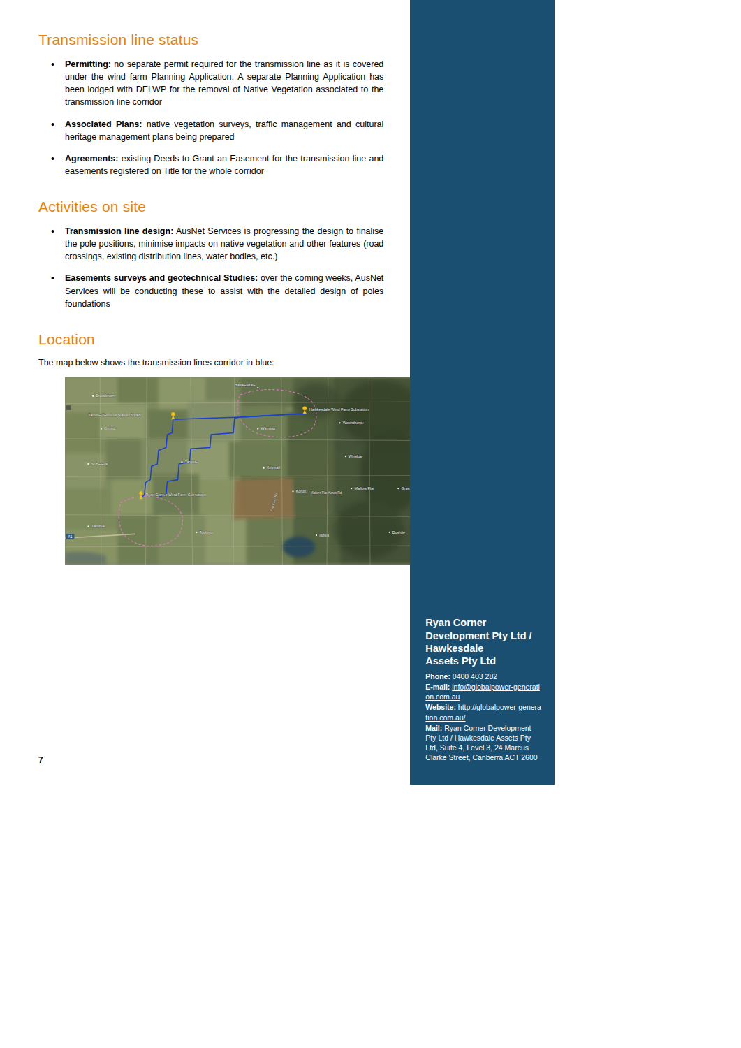Transmission line status
Permitting: no separate permit required for the transmission line as it is covered under the wind farm Planning Application. A separate Planning Application has been lodged with DELWP for the removal of Native Vegetation associated to the transmission line corridor
Associated Plans: native vegetation surveys, traffic management and cultural heritage management plans being prepared
Agreements: existing Deeds to Grant an Easement for the transmission line and easements registered on Title for the whole corridor
Activities on site
Transmission line design: AusNet Services is progressing the design to finalise the pole positions, minimise impacts on native vegetation and other features (road crossings, existing distribution lines, water bodies, etc.)
Easements surveys and geotechnical Studies: over the coming weeks, AusNet Services will be conducting these to assist with the detailed design of poles foundations
Location
The map below shows the transmission lines corridor in blue:
A1 Hawkesdale Wind Farm Substation Tarrone Terminal Station 500kV Ryan Corner Wind Farm Substation Broadwater Hawkesdale Orford Warrong Woolsthorpe St Helens Tarrone Winslow Kirkstall Yambuk Toolong Koroit Mailors Flat Grass Bushfie Illowa Mailors Flat-Koroit Rd Port Fairy Rd
7
Ryan Corner Development Pty Ltd / Hawkesdale
Assets Pty Ltd
Phone: 0400 403 282
E-mail: info@globalpower-generation.com.au
Website: http://globalpower-generation.com.au/
Mail: Ryan Corner Development Pty Ltd / Hawkesdale Assets Pty Ltd, Suite 4, Level 3, 24 Marcus Clarke Street, Canberra ACT 2600